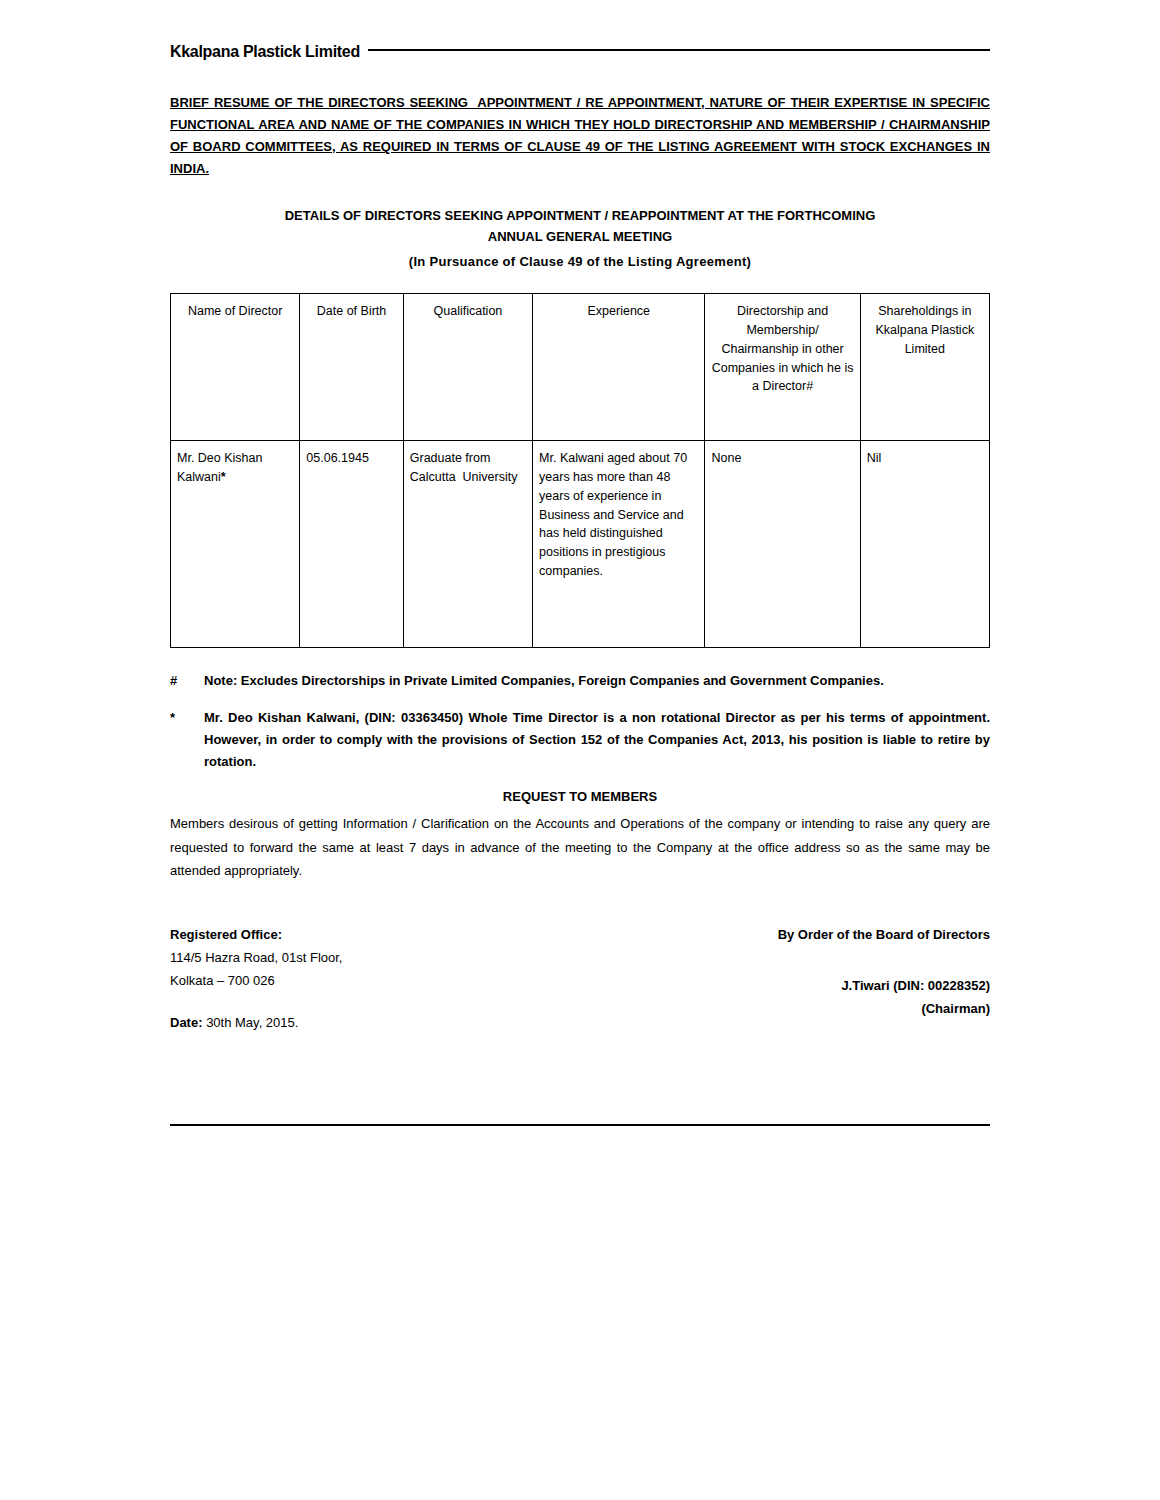Kkalpana Plastick Limited
BRIEF RESUME OF THE DIRECTORS SEEKING APPOINTMENT / RE APPOINTMENT, NATURE OF THEIR EXPERTISE IN SPECIFIC FUNCTIONAL AREA AND NAME OF THE COMPANIES IN WHICH THEY HOLD DIRECTORSHIP AND MEMBERSHIP / CHAIRMANSHIP OF BOARD COMMITTEES, AS REQUIRED IN TERMS OF CLAUSE 49 OF THE LISTING AGREEMENT WITH STOCK EXCHANGES IN INDIA.
DETAILS OF DIRECTORS SEEKING APPOINTMENT / REAPPOINTMENT AT THE FORTHCOMING
ANNUAL GENERAL MEETING
(In Pursuance of Clause 49 of the Listing Agreement)
| Name of Director | Date of Birth | Qualification | Experience | Directorship and Membership/ Chairmanship in other Companies in which he is a Director# | Shareholdings in Kkalpana Plastick Limited |
| --- | --- | --- | --- | --- | --- |
| Mr. Deo Kishan Kalwani * | 05.06.1945 | Graduate from Calcutta University | Mr. Kalwani aged about 70 years has more than 48 years of experience in Business and Service and has held distinguished positions in prestigious companies. | None | Nil |
#Note: Excludes Directorships in Private Limited Companies, Foreign Companies and Government Companies.
*Mr. Deo Kishan Kalwani, (DIN: 03363450) Whole Time Director is a non rotational Director as per his terms of appointment. However, in order to comply with the provisions of Section 152 of the Companies Act, 2013, his position is liable to retire by rotation.
REQUEST TO MEMBERS
Members desirous of getting Information / Clarification on the Accounts and Operations of the company or intending to raise any query are requested to forward the same at least 7 days in advance of the meeting to the Company at the office address so as the same may be attended appropriately.
Registered Office:
114/5 Hazra Road, 01st Floor,
Kolkata – 700 026
Date: 30th May, 2015.
By Order of the Board of Directors
J.Tiwari (DIN: 00228352)
(Chairman)